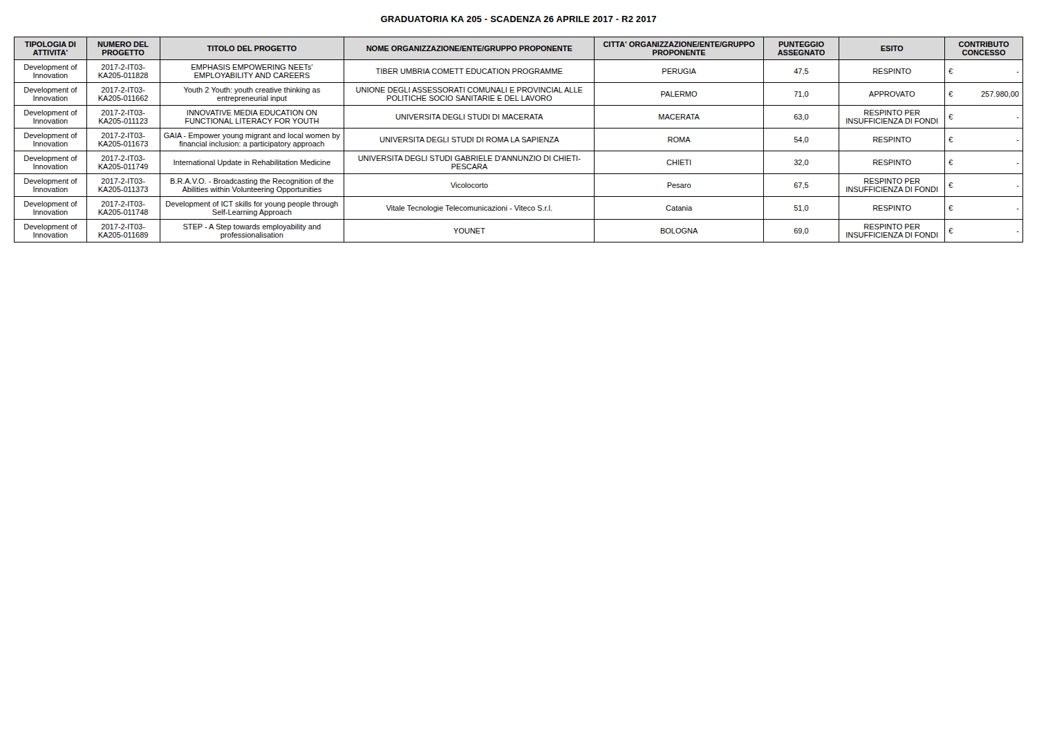GRADUATORIA KA 205 - SCADENZA 26 APRILE 2017 - R2 2017
| TIPOLOGIA DI ATTIVITA' | NUMERO DEL PROGETTO | TITOLO DEL PROGETTO | NOME ORGANIZZAZIONE/ENTE/GRUPPO PROPONENTE | CITTA' ORGANIZZAZIONE/ENTE/GRUPPO PROPONENTE | PUNTEGGIO ASSEGNATO | ESITO | CONTRIBUTO CONCESSO |
| --- | --- | --- | --- | --- | --- | --- | --- |
| Development of Innovation | 2017-2-IT03-KA205-011828 | EMPHASIS EMPOWERING NEETs' EMPLOYABILITY AND CAREERS | TIBER UMBRIA COMETT EDUCATION PROGRAMME | PERUGIA | 47,5 | RESPINTO | € - |
| Development of Innovation | 2017-2-IT03-KA205-011662 | Youth 2 Youth: youth creative thinking as entrepreneurial input | UNIONE DEGLI ASSESSORATI COMUNALI E PROVINCIAL ALLE POLITICHE SOCIO SANITARIE E DEL LAVORO | PALERMO | 71,0 | APPROVATO | € 257.980,00 |
| Development of Innovation | 2017-2-IT03-KA205-011123 | INNOVATIVE MEDIA EDUCATION ON FUNCTIONAL LITERACY FOR YOUTH | UNIVERSITA DEGLI STUDI DI MACERATA | MACERATA | 63,0 | RESPINTO PER INSUFFICIENZA DI FONDI | € - |
| Development of Innovation | 2017-2-IT03-KA205-011673 | GAIA - Empower young migrant and local women by financial inclusion: a participatory approach | UNIVERSITA DEGLI STUDI DI ROMA LA SAPIENZA | ROMA | 54,0 | RESPINTO | € - |
| Development of Innovation | 2017-2-IT03-KA205-011749 | International Update in Rehabilitation Medicine | UNIVERSITA DEGLI STUDI GABRIELE D'ANNUNZIO DI CHIETI-PESCARA | CHIETI | 32,0 | RESPINTO | € - |
| Development of Innovation | 2017-2-IT03-KA205-011373 | B.R.A.V.O. - Broadcasting the Recognition of the Abilities within Volunteering Opportunities | Vicolocorto | Pesaro | 67,5 | RESPINTO PER INSUFFICIENZA DI FONDI | € - |
| Development of Innovation | 2017-2-IT03-KA205-011748 | Development of ICT skills for young people through Self-Learning Approach | Vitale Tecnologie Telecomunicazioni - Viteco S.r.l. | Catania | 51,0 | RESPINTO | € - |
| Development of Innovation | 2017-2-IT03-KA205-011689 | STEP - A Step towards employability and professionalisation | YOUNET | BOLOGNA | 69,0 | RESPINTO PER INSUFFICIENZA DI FONDI | € - |